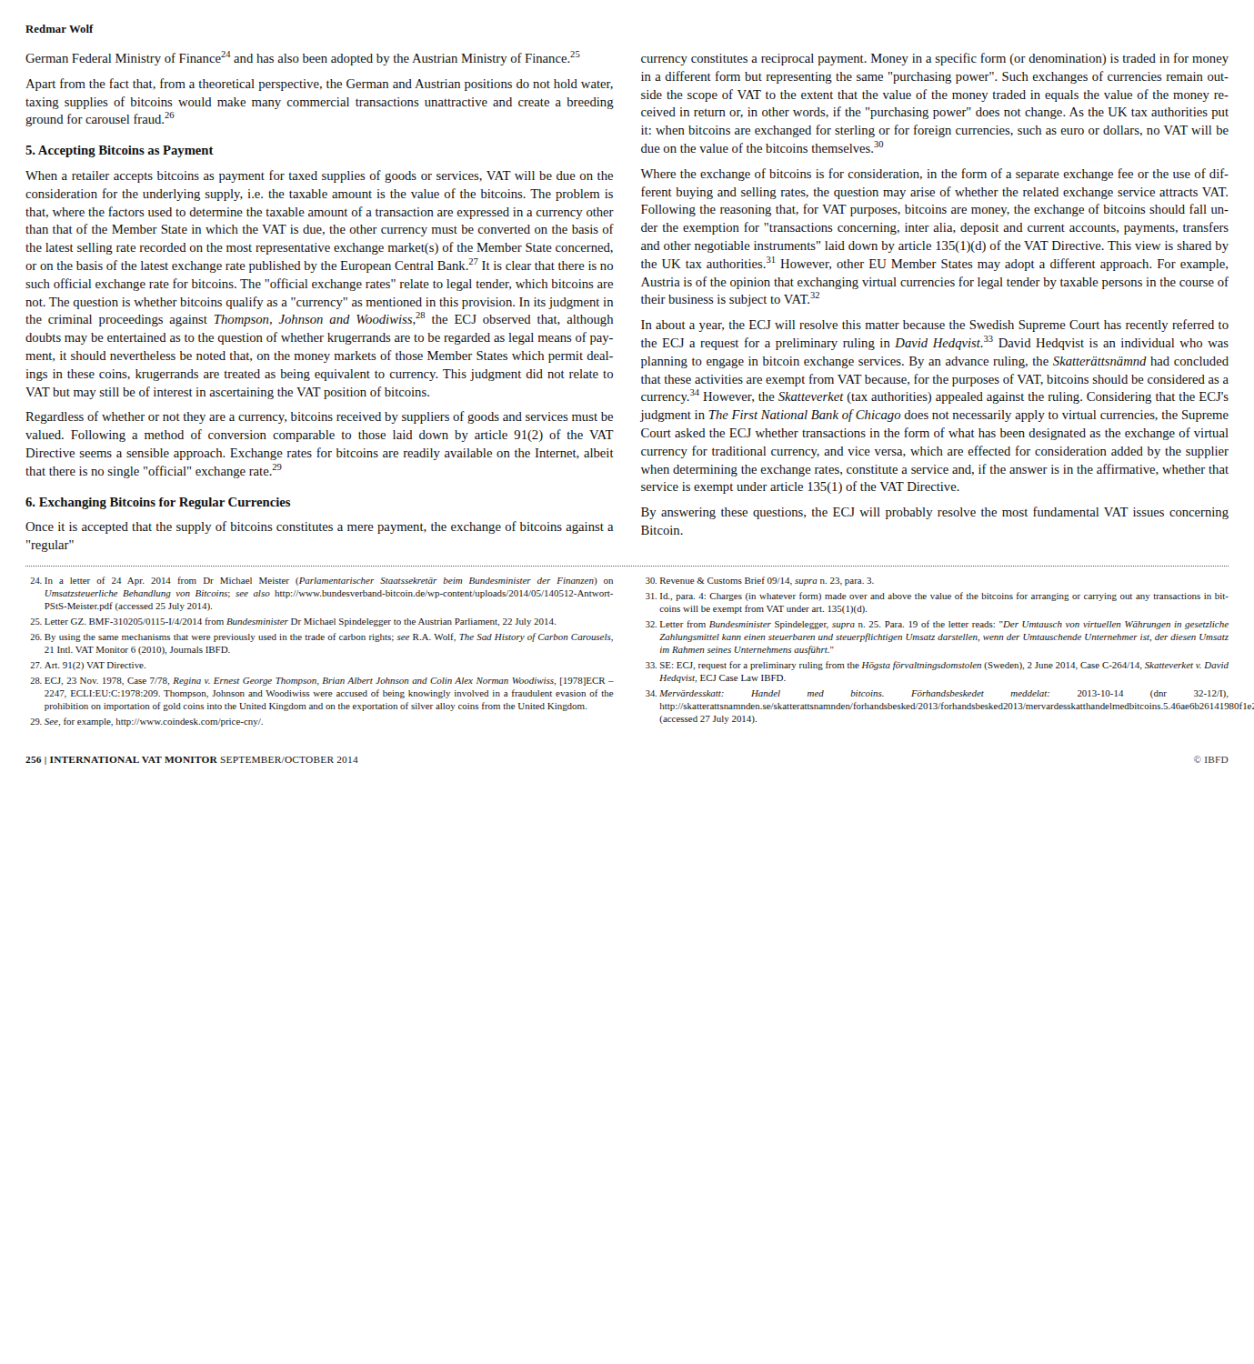Redmar Wolf
German Federal Ministry of Finance24 and has also been adopted by the Austrian Ministry of Finance.25
Apart from the fact that, from a theoretical perspective, the German and Austrian positions do not hold water, taxing supplies of bitcoins would make many commercial transactions unattractive and create a breeding ground for carousel fraud.26
5. Accepting Bitcoins as Payment
When a retailer accepts bitcoins as payment for taxed supplies of goods or services, VAT will be due on the consideration for the underlying supply, i.e. the taxable amount is the value of the bitcoins. The problem is that, where the factors used to determine the taxable amount of a transaction are expressed in a currency other than that of the Member State in which the VAT is due, the other currency must be converted on the basis of the latest selling rate recorded on the most representative exchange market(s) of the Member State concerned, or on the basis of the latest exchange rate published by the European Central Bank.27 It is clear that there is no such official exchange rate for bitcoins. The "official exchange rates" relate to legal tender, which bitcoins are not. The question is whether bitcoins qualify as a "currency" as mentioned in this provision. In its judgment in the criminal proceedings against Thompson, Johnson and Woodiwiss,28 the ECJ observed that, although doubts may be entertained as to the question of whether krugerrands are to be regarded as legal means of payment, it should nevertheless be noted that, on the money markets of those Member States which permit dealings in these coins, krugerrands are treated as being equivalent to currency. This judgment did not relate to VAT but may still be of interest in ascertaining the VAT position of bitcoins.
Regardless of whether or not they are a currency, bitcoins received by suppliers of goods and services must be valued. Following a method of conversion comparable to those laid down by article 91(2) of the VAT Directive seems a sensible approach. Exchange rates for bitcoins are readily available on the Internet, albeit that there is no single "official" exchange rate.29
6. Exchanging Bitcoins for Regular Currencies
Once it is accepted that the supply of bitcoins constitutes a mere payment, the exchange of bitcoins against a "regular"
currency constitutes a reciprocal payment. Money in a specific form (or denomination) is traded in for money in a different form but representing the same "purchasing power". Such exchanges of currencies remain outside the scope of VAT to the extent that the value of the money traded in equals the value of the money received in return or, in other words, if the "purchasing power" does not change. As the UK tax authorities put it: when bitcoins are exchanged for sterling or for foreign currencies, such as euro or dollars, no VAT will be due on the value of the bitcoins themselves.30
Where the exchange of bitcoins is for consideration, in the form of a separate exchange fee or the use of different buying and selling rates, the question may arise of whether the related exchange service attracts VAT. Following the reasoning that, for VAT purposes, bitcoins are money, the exchange of bitcoins should fall under the exemption for "transactions concerning, inter alia, deposit and current accounts, payments, transfers and other negotiable instruments" laid down by article 135(1)(d) of the VAT Directive. This view is shared by the UK tax authorities.31 However, other EU Member States may adopt a different approach. For example, Austria is of the opinion that exchanging virtual currencies for legal tender by taxable persons in the course of their business is subject to VAT.32
In about a year, the ECJ will resolve this matter because the Swedish Supreme Court has recently referred to the ECJ a request for a preliminary ruling in David Hedqvist.33 David Hedqvist is an individual who was planning to engage in bitcoin exchange services. By an advance ruling, the Skatterättsnämnd had concluded that these activities are exempt from VAT because, for the purposes of VAT, bitcoins should be considered as a currency.34 However, the Skatteverket (tax authorities) appealed against the ruling. Considering that the ECJ's judgment in The First National Bank of Chicago does not necessarily apply to virtual currencies, the Supreme Court asked the ECJ whether transactions in the form of what has been designated as the exchange of virtual currency for traditional currency, and vice versa, which are effected for consideration added by the supplier when determining the exchange rates, constitute a service and, if the answer is in the affirmative, whether that service is exempt under article 135(1) of the VAT Directive.
By answering these questions, the ECJ will probably resolve the most fundamental VAT issues concerning Bitcoin.
In a letter of 24 Apr. 2014 from Dr Michael Meister (Parlamentarischer Staatssekretär beim Bundesminister der Finanzen) on Umsatzsteuerliche Behandlung von Bitcoins; see also http://www.bundesverband-bitcoin.de/wp-content/uploads/2014/05/140512-Antwort-PStS-Meister.pdf (accessed 25 July 2014).
Letter GZ. BMF-310205/0115-I/4/2014 from Bundesminister Dr Michael Spindelegger to the Austrian Parliament, 22 July 2014.
By using the same mechanisms that were previously used in the trade of carbon rights; see R.A. Wolf, The Sad History of Carbon Carousels, 21 Intl. VAT Monitor 6 (2010), Journals IBFD.
Art. 91(2) VAT Directive.
ECJ, 23 Nov. 1978, Case 7/78, Regina v. Ernest George Thompson, Brian Albert Johnson and Colin Alex Norman Woodiwiss, [1978]ECR – 2247, ECLI:EU:C:1978:209. Thompson, Johnson and Woodiwiss were accused of being knowingly involved in a fraudulent evasion of the prohibition on importation of gold coins into the United Kingdom and on the exportation of silver alloy coins from the United Kingdom.
See, for example, http://www.coindesk.com/price-cny/.
Revenue & Customs Brief 09/14, supra n. 23, para. 3.
Id., para. 4: Charges (in whatever form) made over and above the value of the bitcoins for arranging or carrying out any transactions in bitcoins will be exempt from VAT under art. 135(1)(d).
Letter from Bundesminister Spindelegger, supra n. 25. Para. 19 of the letter reads: "Der Umtausch von virtuellen Währungen in gesetzliche Zahlungsmittel kann einen steuerbaren und steuerpflichtigen Umsatz darstellen, wenn der Umtauschende Unternehmer ist, der diesen Umsatz im Rahmen seines Unternehmens ausführt."
SE: ECJ, request for a preliminary ruling from the Högsta förvaltningsdomstolen (Sweden), 2 June 2014, Case C-264/14, Skatteverket v. David Hedqvist, ECJ Case Law IBFD.
Mervärdesskatt: Handel med bitcoins. Förhandsbeskedet meddelat: 2013-10-14 (dnr 32-12/I), http://skatterattsnamnden.se/skatterattsnamnden/forhandsbesked/2013/forhandsbesked2013/mervardesskatthandelmedbitcoins.5.46ae6b26141980f1e2d29d9.html (accessed 27 July 2014).
256 | INTERNATIONAL VAT MONITOR SEPTEMBER/OCTOBER 2014
© IBFD